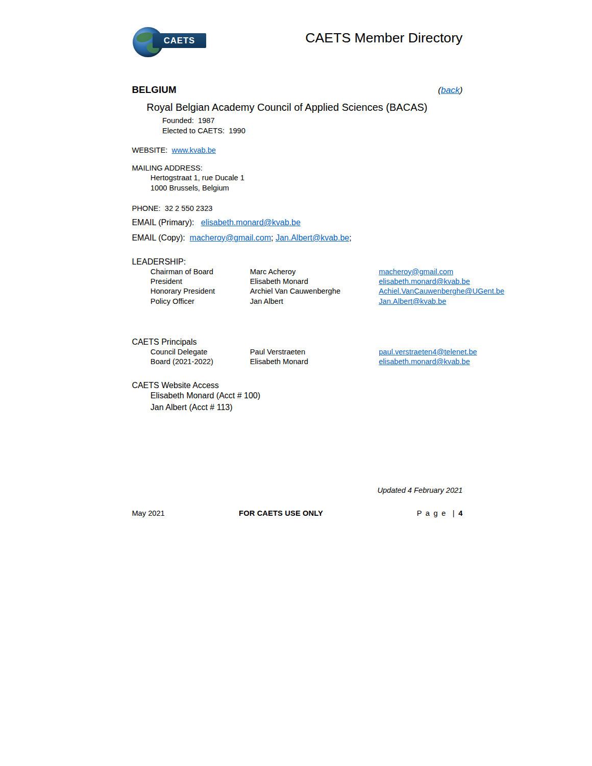CAETS
CAETS Member Directory
BELGIUM
(back)
Royal Belgian Academy Council of Applied Sciences (BACAS)
Founded: 1987
Elected to CAETS: 1990
WEBSITE: www.kvab.be
MAILING ADDRESS:
Hertogstraat 1, rue Ducale 1
1000 Brussels, Belgium
PHONE: 32 2 550 2323
EMAIL (Primary): elisabeth.monard@kvab.be
EMAIL (Copy): macheroy@gmail.com; Jan.Albert@kvab.be;
LEADERSHIP:
| Chairman of Board | Marc Acheroy | macheroy@gmail.com |
| President | Elisabeth Monard | elisabeth.monard@kvab.be |
| Honorary President | Archiel Van Cauwenberghe | Achiel.VanCauwenberghe@UGent.be |
| Policy Officer | Jan Albert | Jan.Albert@kvab.be |
CAETS Principals
| Council Delegate | Paul Verstraeten | paul.verstraeten4@telenet.be |
| Board (2021-2022) | Elisabeth Monard | elisabeth.monard@kvab.be |
CAETS Website Access
Elisabeth Monard (Acct # 100)
Jan Albert (Acct # 113)
Updated 4 February 2021
May 2021
FOR CAETS USE ONLY
P a g e | 4